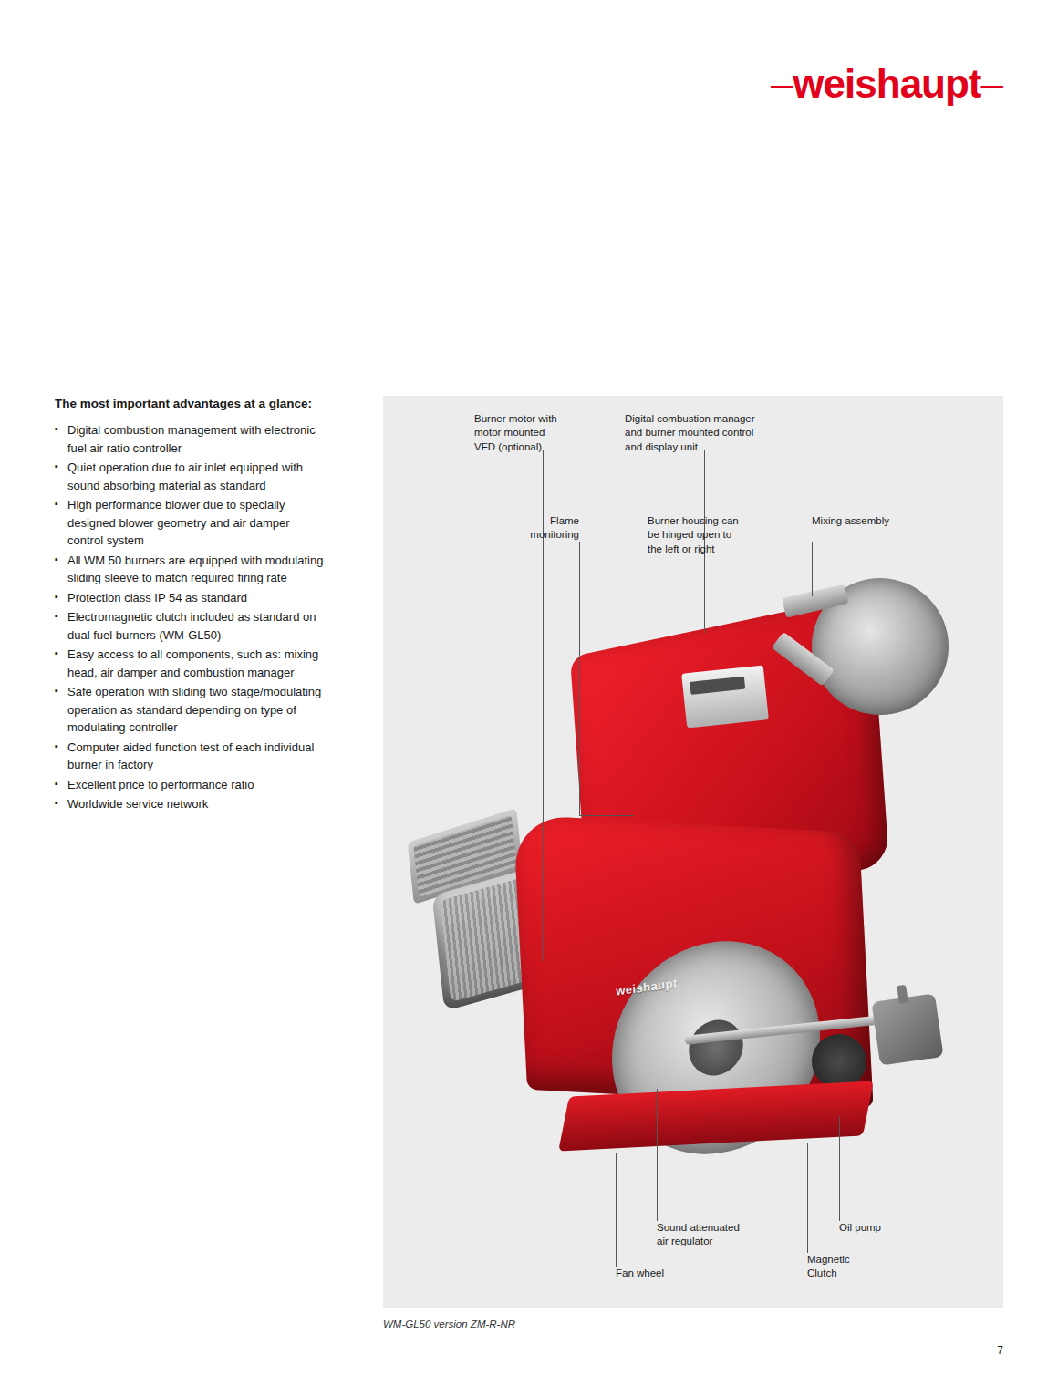–weishaupt–
The most important advantages at a glance:
Digital combustion management with electronic fuel air ratio controller
Quiet operation due to air inlet equipped with sound absorbing material as standard
High performance blower due to specially designed blower geometry and air damper control system
All WM 50 burners are equipped with modulating sliding sleeve to match required firing rate
Protection class IP 54 as standard
Electromagnetic clutch included as standard on dual fuel burners (WM-GL50)
Easy access to all components, such as: mixing head, air damper and combustion manager
Safe operation with sliding two stage/modulating operation as standard depending on type of modulating controller
Computer aided function test of each individual burner in factory
Excellent price to performance ratio
Worldwide service network
weishaupt
Burner motor with
motor mounted
VFD (optional)
Digital combustion manager
and burner mounted control
and display unit
Flame
monitoring
Burner housing can
be hinged open to
the left or right
Mixing assembly
Sound attenuated
air regulator
Oil pump
Fan wheel
Magnetic
Clutch
WM-GL50 version ZM-R-NR
7